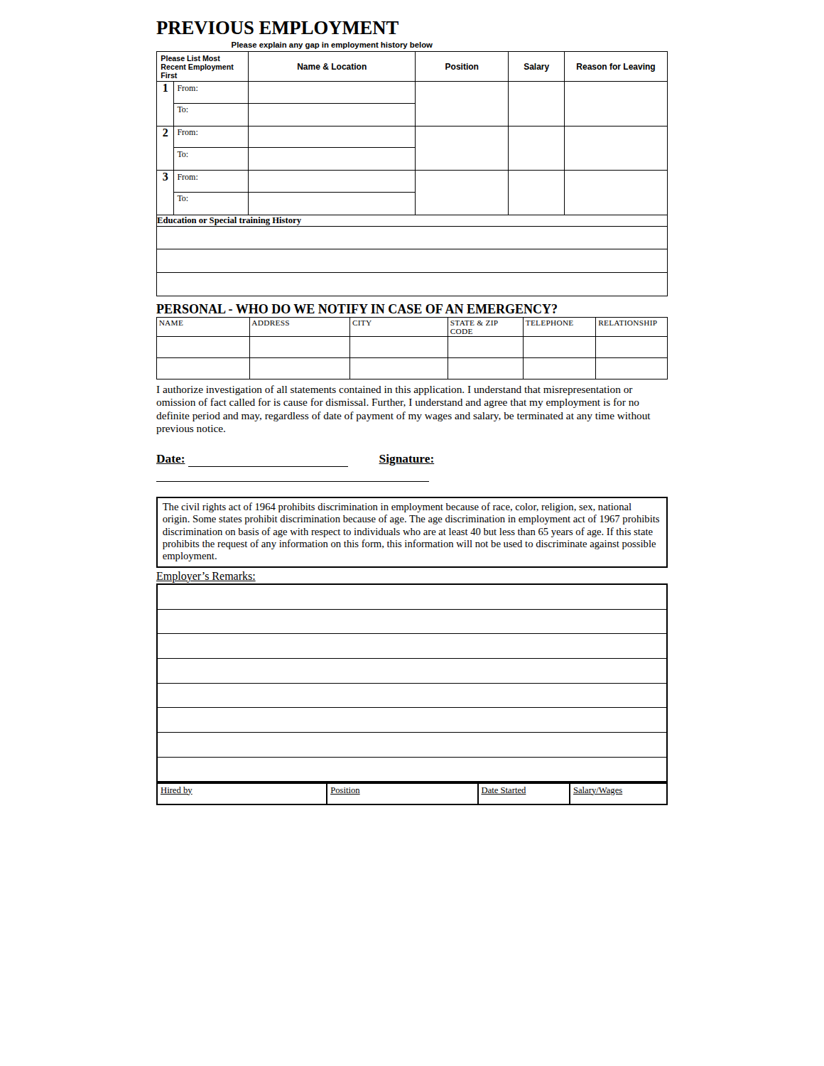PREVIOUS EMPLOYMENT
Please explain any gap in employment history below
| Please List Most Recent Employment First | Name & Location | Position | Salary | Reason for Leaving |
| --- | --- | --- | --- | --- |
| 1 | From: To: | | | | |
| 2 | From: To: | | | | |
| 3 | From: To: | | | | |
| Education or Special training History |
PERSONAL - WHO DO WE NOTIFY IN CASE OF AN EMERGENCY?
| NAME | ADDRESS | CITY | STATE & ZIP CODE | TELEPHONE | RELATIONSHIP |
| --- | --- | --- | --- | --- | --- |
I authorize investigation of all statements contained in this application. I understand that misrepresentation or omission of fact called for is cause for dismissal. Further, I understand and agree that my employment is for no definite period and may, regardless of date of payment of my wages and salary, be terminated at any time without previous notice.
Date: Signature:
The civil rights act of 1964 prohibits discrimination in employment because of race, color, religion, sex, national origin. Some states prohibit discrimination because of age. The age discrimination in employment act of 1967 prohibits discrimination on basis of age with respect to individuals who are at least 40 but less than 65 years of age. If this state prohibits the request of any information on this form, this information will not be used to discriminate against possible employment.
Employer’s Remarks:
| Hired by | Position | Date Started | Salary/Wages |